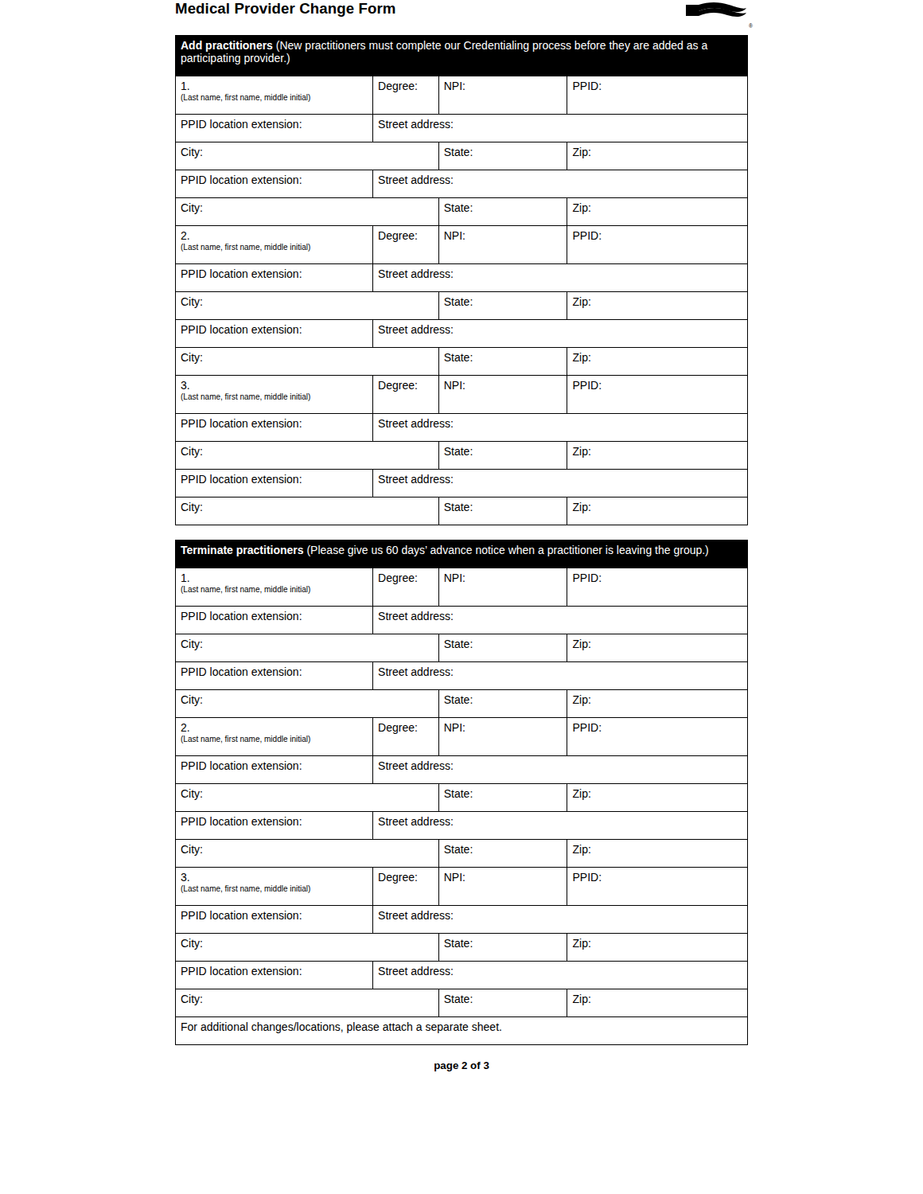Medical Provider Change Form
®
| Add practitioners (New practitioners must complete our Credentialing process before they are added as a participating provider.) |
| 1. (Last name, first name, middle initial) | Degree: | NPI: | PPID: |
| PPID location extension: | Street address: |
| City: | State: | Zip: |
| PPID location extension: | Street address: |
| City: | State: | Zip: |
| 2. (Last name, first name, middle initial) | Degree: | NPI: | PPID: |
| PPID location extension: | Street address: |
| City: | State: | Zip: |
| PPID location extension: | Street address: |
| City: | State: | Zip: |
| 3. (Last name, first name, middle initial) | Degree: | NPI: | PPID: |
| PPID location extension: | Street address: |
| City: | State: | Zip: |
| PPID location extension: | Street address: |
| City: | State: | Zip: |
| Terminate practitioners (Please give us 60 days’ advance notice when a practitioner is leaving the group.) |
| 1. (Last name, first name, middle initial) | Degree: | NPI: | PPID: |
| PPID location extension: | Street address: |
| City: | State: | Zip: |
| PPID location extension: | Street address: |
| City: | State: | Zip: |
| 2. (Last name, first name, middle initial) | Degree: | NPI: | PPID: |
| PPID location extension: | Street address: |
| City: | State: | Zip: |
| PPID location extension: | Street address: |
| City: | State: | Zip: |
| 3. (Last name, first name, middle initial) | Degree: | NPI: | PPID: |
| PPID location extension: | Street address: |
| City: | State: | Zip: |
| PPID location extension: | Street address: |
| City: | State: | Zip: |
| For additional changes/locations, please attach a separate sheet. |
page 2 of 3